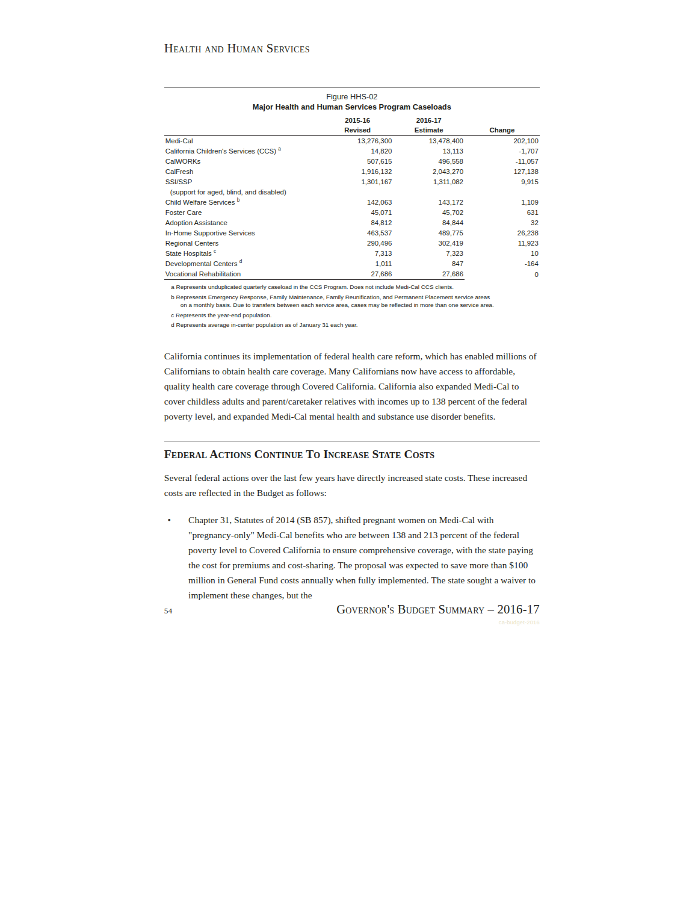Health and Human Services
Figure HHS-02 Major Health and Human Services Program Caseloads
| | 2015-16 | 2016-17 | |
| --- | --- | --- | --- |
| | Revised | Estimate | Change |
| Medi-Cal | 13,276,300 | 13,478,400 | 202,100 |
| California Children's Services (CCS) a | 14,820 | 13,113 | -1,707 |
| CalWORKs | 507,615 | 496,558 | -11,057 |
| CalFresh | 1,916,132 | 2,043,270 | 127,138 |
| SSI/SSP | 1,301,167 | 1,311,082 | 9,915 |
| (support for aged, blind, and disabled) | | | |
| Child Welfare Services b | 142,063 | 143,172 | 1,109 |
| Foster Care | 45,071 | 45,702 | 631 |
| Adoption Assistance | 84,812 | 84,844 | 32 |
| In-Home Supportive Services | 463,537 | 489,775 | 26,238 |
| Regional Centers | 290,496 | 302,419 | 11,923 |
| State Hospitals c | 7,313 | 7,323 | 10 |
| Developmental Centers d | 1,011 | 847 | -164 |
| Vocational Rehabilitation | 27,686 | 27,686 | 0 |
a Represents unduplicated quarterly caseload in the CCS Program. Does not include Medi-Cal CCS clients.
b Represents Emergency Response, Family Maintenance, Family Reunification, and Permanent Placement service areas on a monthly basis. Due to transfers between each service area, cases may be reflected in more than one service area.
c Represents the year-end population.
d Represents average in-center population as of January 31 each year.
California continues its implementation of federal health care reform, which has enabled millions of Californians to obtain health care coverage. Many Californians now have access to affordable, quality health care coverage through Covered California. California also expanded Medi-Cal to cover childless adults and parent/caretaker relatives with incomes up to 138 percent of the federal poverty level, and expanded Medi-Cal mental health and substance use disorder benefits.
Federal Actions Continue To Increase State Costs
Several federal actions over the last few years have directly increased state costs. These increased costs are reflected in the Budget as follows:
Chapter 31, Statutes of 2014 (SB 857), shifted pregnant women on Medi-Cal with "pregnancy-only" Medi-Cal benefits who are between 138 and 213 percent of the federal poverty level to Covered California to ensure comprehensive coverage, with the state paying the cost for premiums and cost-sharing. The proposal was expected to save more than $100 million in General Fund costs annually when fully implemented. The state sought a waiver to implement these changes, but the
54
Governor's Budget Summary – 2016-17
ca-budget-2016